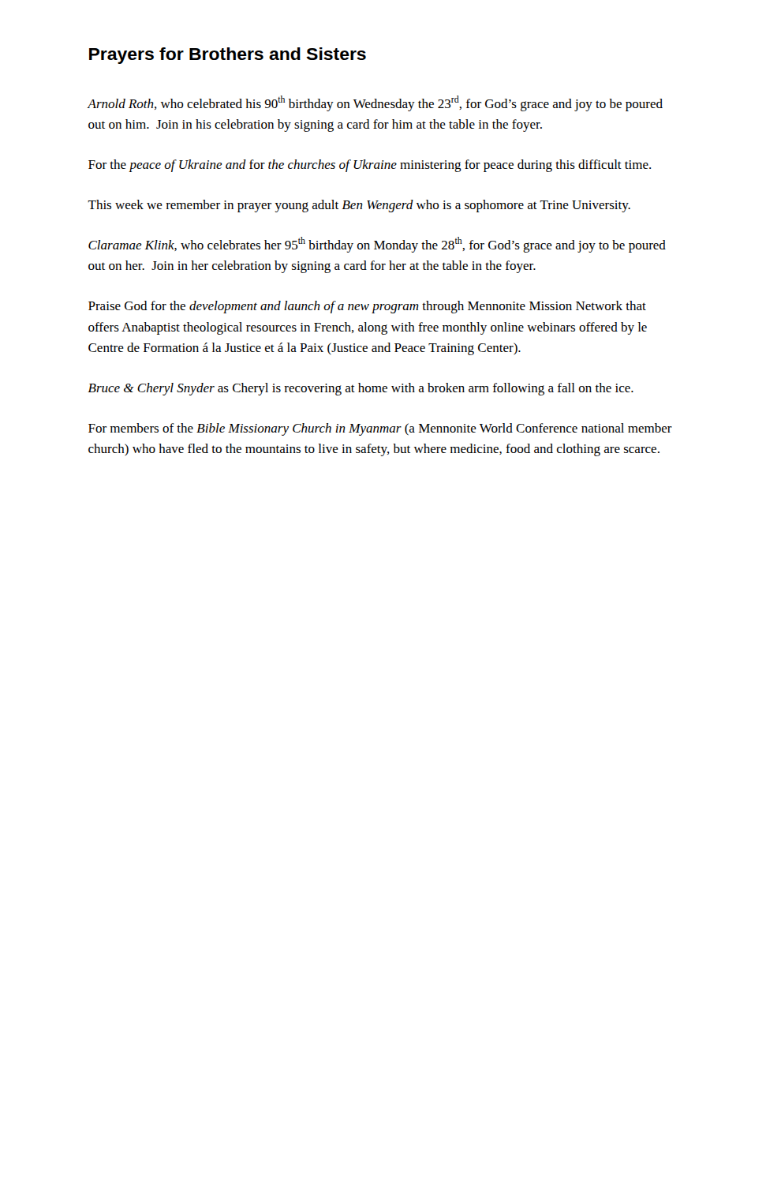Prayers for Brothers and Sisters
Arnold Roth, who celebrated his 90th birthday on Wednesday the 23rd, for God’s grace and joy to be poured out on him. Join in his celebration by signing a card for him at the table in the foyer.
For the peace of Ukraine and for the churches of Ukraine ministering for peace during this difficult time.
This week we remember in prayer young adult Ben Wengerd who is a sophomore at Trine University.
Claramae Klink, who celebrates her 95th birthday on Monday the 28th, for God’s grace and joy to be poured out on her. Join in her celebration by signing a card for her at the table in the foyer.
Praise God for the development and launch of a new program through Mennonite Mission Network that offers Anabaptist theological resources in French, along with free monthly online webinars offered by le Centre de Formation á la Justice et á la Paix (Justice and Peace Training Center).
Bruce & Cheryl Snyder as Cheryl is recovering at home with a broken arm following a fall on the ice.
For members of the Bible Missionary Church in Myanmar (a Mennonite World Conference national member church) who have fled to the mountains to live in safety, but where medicine, food and clothing are scarce.